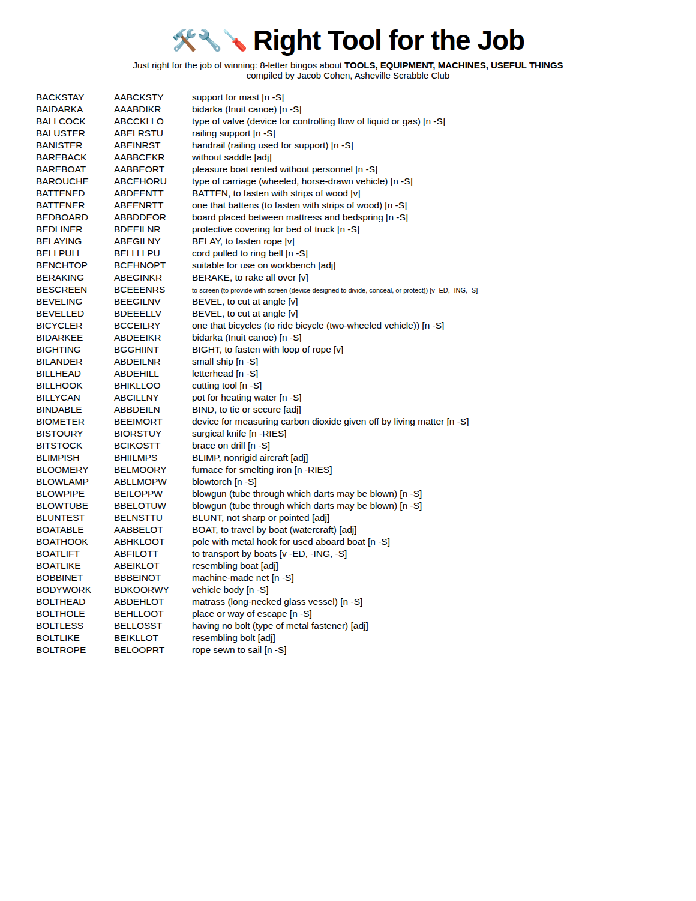🛠️🔧🪛
Right Tool for the Job
Just right for the job of winning: 8-letter bingos about TOOLS, EQUIPMENT, MACHINES, USEFUL THINGS
compiled by Jacob Cohen, Asheville Scrabble Club
| BACKSTAY | AABCKSTY | support for mast [n -S] |
| BAIDARKA | AAABDIKR | bidarka (Inuit canoe) [n -S] |
| BALLCOCK | ABCCKLLO | type of valve (device for controlling flow of liquid or gas) [n -S] |
| BALUSTER | ABELRSTU | railing support [n -S] |
| BANISTER | ABEINRST | handrail (railing used for support) [n -S] |
| BAREBACK | AABBCEKR | without saddle [adj] |
| BAREBOAT | AABBEORT | pleasure boat rented without personnel [n -S] |
| BAROUCHE | ABCEHORU | type of carriage (wheeled, horse-drawn vehicle) [n -S] |
| BATTENED | ABDEENTT | BATTEN, to fasten with strips of wood [v] |
| BATTENER | ABEENRTT | one that battens (to fasten with strips of wood) [n -S] |
| BEDBOARD | ABBDDEOR | board placed between mattress and bedspring [n -S] |
| BEDLINER | BDEEILNR | protective covering for bed of truck [n -S] |
| BELAYING | ABEGILNY | BELAY, to fasten rope [v] |
| BELLPULL | BELLLLPU | cord pulled to ring bell [n -S] |
| BENCHTOP | BCEHNOPT | suitable for use on workbench [adj] |
| BERAKING | ABEGINKR | BERAKE, to rake all over [v] |
| BESCREEN | BCEEENRS | to screen (to provide with screen (device designed to divide, conceal, or protect)) [v -ED, -ING, -S] |
| BEVELING | BEEGILNV | BEVEL, to cut at angle [v] |
| BEVELLED | BDEEELLV | BEVEL, to cut at angle [v] |
| BICYCLER | BCCEILRY | one that bicycles (to ride bicycle (two-wheeled vehicle)) [n -S] |
| BIDARKEE | ABDEEIKR | bidarka (Inuit canoe) [n -S] |
| BIGHTING | BGGHIINT | BIGHT, to fasten with loop of rope [v] |
| BILANDER | ABDEILNR | small ship [n -S] |
| BILLHEAD | ABDEHILL | letterhead [n -S] |
| BILLHOOK | BHIKLLOO | cutting tool [n -S] |
| BILLYCAN | ABCILLNY | pot for heating water [n -S] |
| BINDABLE | ABBDEILN | BIND, to tie or secure [adj] |
| BIOMETER | BEEIMORT | device for measuring carbon dioxide given off by living matter [n -S] |
| BISTOURY | BIORSTUY | surgical knife [n -RIES] |
| BITSTOCK | BCIKOSTT | brace on drill [n -S] |
| BLIMPISH | BHIILMPS | BLIMP, nonrigid aircraft [adj] |
| BLOOMERY | BELMOORY | furnace for smelting iron [n -RIES] |
| BLOWLAMP | ABLLMOPW | blowtorch [n -S] |
| BLOWPIPE | BEILOPPW | blowgun (tube through which darts may be blown) [n -S] |
| BLOWTUBE | BBELOTUW | blowgun (tube through which darts may be blown) [n -S] |
| BLUNTEST | BELNSTTU | BLUNT, not sharp or pointed [adj] |
| BOATABLE | AABBELOT | BOAT, to travel by boat (watercraft) [adj] |
| BOATHOOK | ABHKLOOT | pole with metal hook for used aboard boat [n -S] |
| BOATLIFT | ABFILOTT | to transport by boats [v -ED, -ING, -S] |
| BOATLIKE | ABEIKLOT | resembling boat [adj] |
| BOBBINET | BBBEINOT | machine-made net [n -S] |
| BODYWORK | BDKOORWY | vehicle body [n -S] |
| BOLTHEAD | ABDEHLOT | matrass (long-necked glass vessel) [n -S] |
| BOLTHOLE | BEHLLOOT | place or way of escape [n -S] |
| BOLTLESS | BELLOSST | having no bolt (type of metal fastener) [adj] |
| BOLTLIKE | BEIKLLOT | resembling bolt [adj] |
| BOLTROPE | BELOOPRT | rope sewn to sail [n -S] |